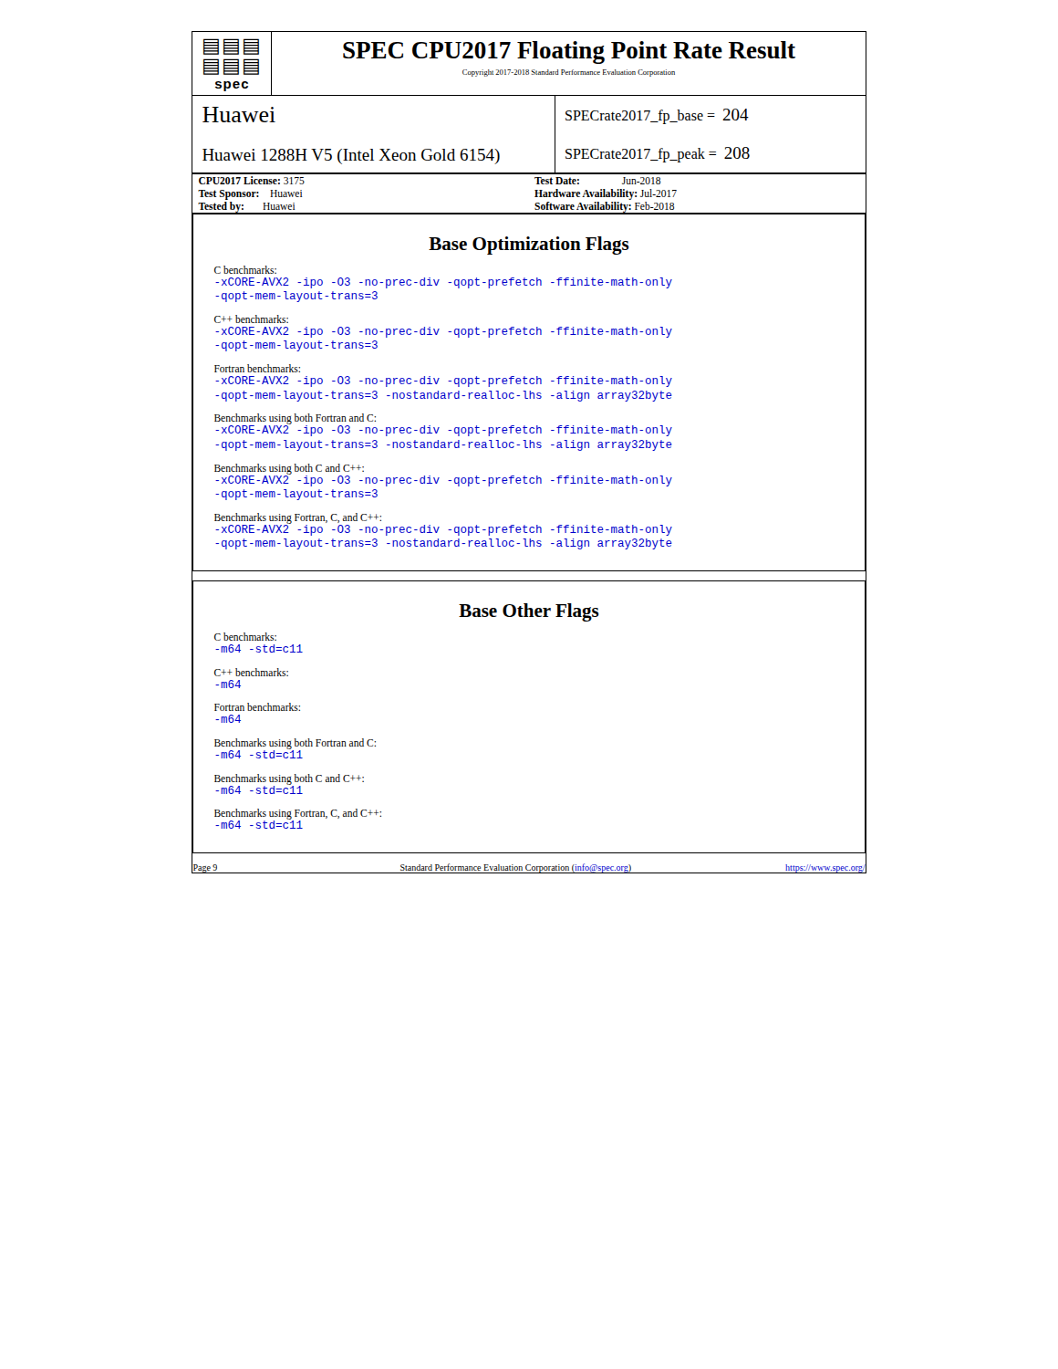▤▤▤
▤▤▤
spec
SPEC CPU2017 Floating Point Rate Result
Copyright 2017-2018 Standard Performance Evaluation Corporation
Huawei
SPECrate2017_fp_base = 204
Huawei 1288H V5 (Intel Xeon Gold 6154)
SPECrate2017_fp_peak = 208
CPU2017 License: 3175
Test Date: Jun-2018
Test Sponsor: Huawei
Hardware Availability: Jul-2017
Tested by: Huawei
Software Availability: Feb-2018
Base Optimization Flags
C benchmarks:
-xCORE-AVX2 -ipo -O3 -no-prec-div -qopt-prefetch -ffinite-math-only -qopt-mem-layout-trans=3
C++ benchmarks:
-xCORE-AVX2 -ipo -O3 -no-prec-div -qopt-prefetch -ffinite-math-only -qopt-mem-layout-trans=3
Fortran benchmarks:
-xCORE-AVX2 -ipo -O3 -no-prec-div -qopt-prefetch -ffinite-math-only -qopt-mem-layout-trans=3 -nostandard-realloc-lhs -align array32byte
Benchmarks using both Fortran and C:
-xCORE-AVX2 -ipo -O3 -no-prec-div -qopt-prefetch -ffinite-math-only -qopt-mem-layout-trans=3 -nostandard-realloc-lhs -align array32byte
Benchmarks using both C and C++:
-xCORE-AVX2 -ipo -O3 -no-prec-div -qopt-prefetch -ffinite-math-only -qopt-mem-layout-trans=3
Benchmarks using Fortran, C, and C++:
-xCORE-AVX2 -ipo -O3 -no-prec-div -qopt-prefetch -ffinite-math-only -qopt-mem-layout-trans=3 -nostandard-realloc-lhs -align array32byte
Base Other Flags
C benchmarks:
-m64 -std=c11
C++ benchmarks:
-m64
Fortran benchmarks:
-m64
Benchmarks using both Fortran and C:
-m64 -std=c11
Benchmarks using both C and C++:
-m64 -std=c11
Benchmarks using Fortran, C, and C++:
-m64 -std=c11
Page 9
Standard Performance Evaluation Corporation (info@spec.org)
https://www.spec.org/